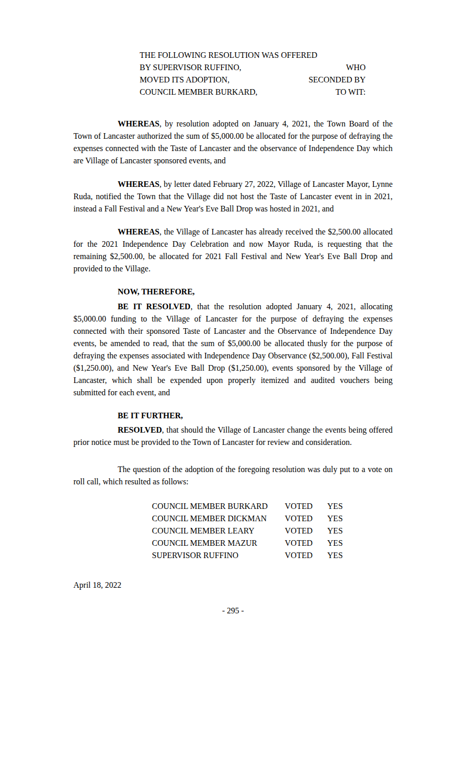THE FOLLOWING RESOLUTION WAS OFFERED
BY SUPERVISOR RUFFINO, WHO
MOVED ITS ADOPTION, SECONDED BY
COUNCIL MEMBER BURKARD, TO WIT:
WHEREAS, by resolution adopted on January 4, 2021, the Town Board of the Town of Lancaster authorized the sum of $5,000.00 be allocated for the purpose of defraying the expenses connected with the Taste of Lancaster and the observance of Independence Day which are Village of Lancaster sponsored events, and
WHEREAS, by letter dated February 27, 2022, Village of Lancaster Mayor, Lynne Ruda, notified the Town that the Village did not host the Taste of Lancaster event in in 2021, instead a Fall Festival and a New Year's Eve Ball Drop was hosted in 2021, and
WHEREAS, the Village of Lancaster has already received the $2,500.00 allocated for the 2021 Independence Day Celebration and now Mayor Ruda, is requesting that the remaining $2,500.00, be allocated for 2021 Fall Festival and New Year's Eve Ball Drop and provided to the Village.
NOW, THEREFORE,
BE IT RESOLVED, that the resolution adopted January 4, 2021, allocating $5,000.00 funding to the Village of Lancaster for the purpose of defraying the expenses connected with their sponsored Taste of Lancaster and the Observance of Independence Day events, be amended to read, that the sum of $5,000.00 be allocated thusly for the purpose of defraying the expenses associated with Independence Day Observance ($2,500.00), Fall Festival ($1,250.00), and New Year's Eve Ball Drop ($1,250.00), events sponsored by the Village of Lancaster, which shall be expended upon properly itemized and audited vouchers being submitted for each event, and
BE IT FURTHER,
RESOLVED, that should the Village of Lancaster change the events being offered prior notice must be provided to the Town of Lancaster for review and consideration.
The question of the adoption of the foregoing resolution was duly put to a vote on roll call, which resulted as follows:
| COUNCIL MEMBER BURKARD | VOTED | YES |
| COUNCIL MEMBER DICKMAN | VOTED | YES |
| COUNCIL MEMBER LEARY | VOTED | YES |
| COUNCIL MEMBER MAZUR | VOTED | YES |
| SUPERVISOR RUFFINO | VOTED | YES |
April 18, 2022
- 295 -